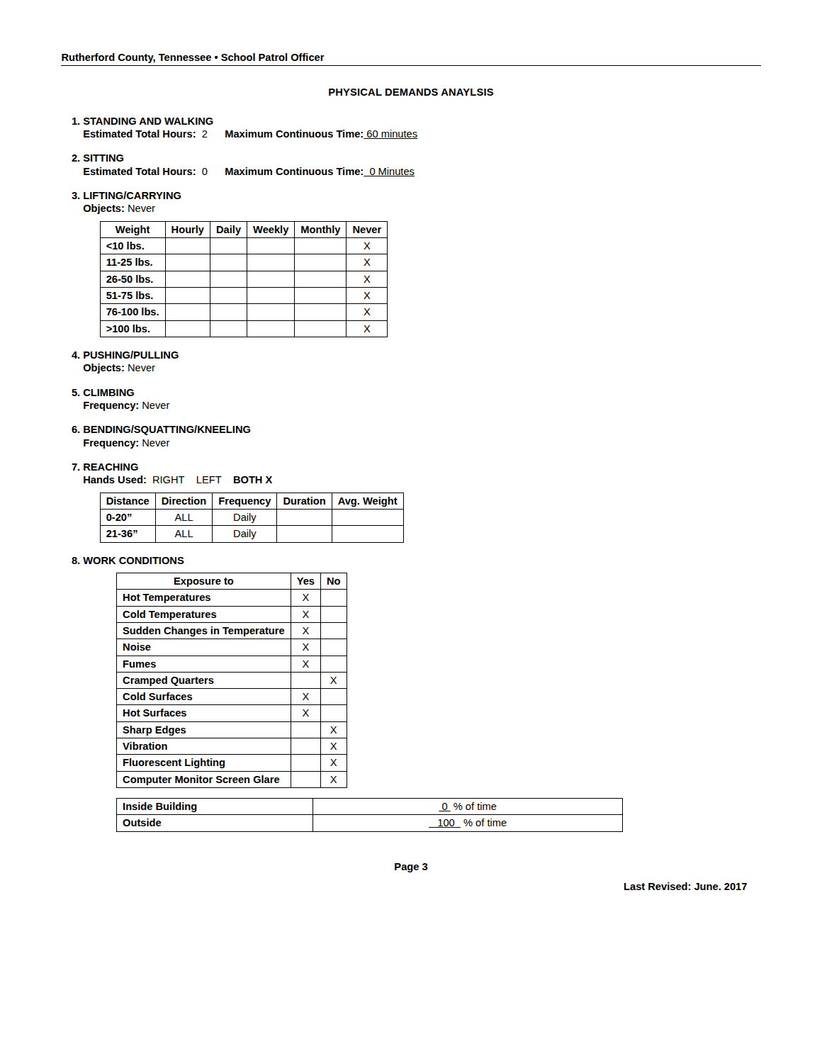Rutherford County, Tennessee • School Patrol Officer
PHYSICAL DEMANDS ANAYLSIS
STANDING AND WALKING
Estimated Total Hours: 2 Maximum Continuous Time: 60 minutes
SITTING
Estimated Total Hours: 0 Maximum Continuous Time: 0 Minutes
LIFTING/CARRYING
Objects: Never
| Weight | Hourly | Daily | Weekly | Monthly | Never |
| --- | --- | --- | --- | --- | --- |
| <10 lbs. | | | | | X |
| 11-25 lbs. | | | | | X |
| 26-50 lbs. | | | | | X |
| 51-75 lbs. | | | | | X |
| 76-100 lbs. | | | | | X |
| >100 lbs. | | | | | X |
PUSHING/PULLING
Objects: Never
CLIMBING
Frequency: Never
BENDING/SQUATTING/KNEELING
Frequency: Never
REACHING
Hands Used: RIGHT LEFT BOTH X
| Distance | Direction | Frequency | Duration | Avg. Weight |
| --- | --- | --- | --- | --- |
| 0-20” | ALL | Daily | | |
| 21-36” | ALL | Daily | | |
WORK CONDITIONS
| Exposure to | Yes | No |
| --- | --- | --- |
| Hot Temperatures | X | |
| Cold Temperatures | X | |
| Sudden Changes in Temperature | X | |
| Noise | X | |
| Fumes | X | |
| Cramped Quarters | | X |
| Cold Surfaces | X | |
| Hot Surfaces | X | |
| Sharp Edges | | X |
| Vibration | | X |
| Fluorescent Lighting | | X |
| Computer Monitor Screen Glare | | X |
| Inside Building | 0 % of time |
| Outside | 100 % of time |
Page 3
Last Revised: June. 2017